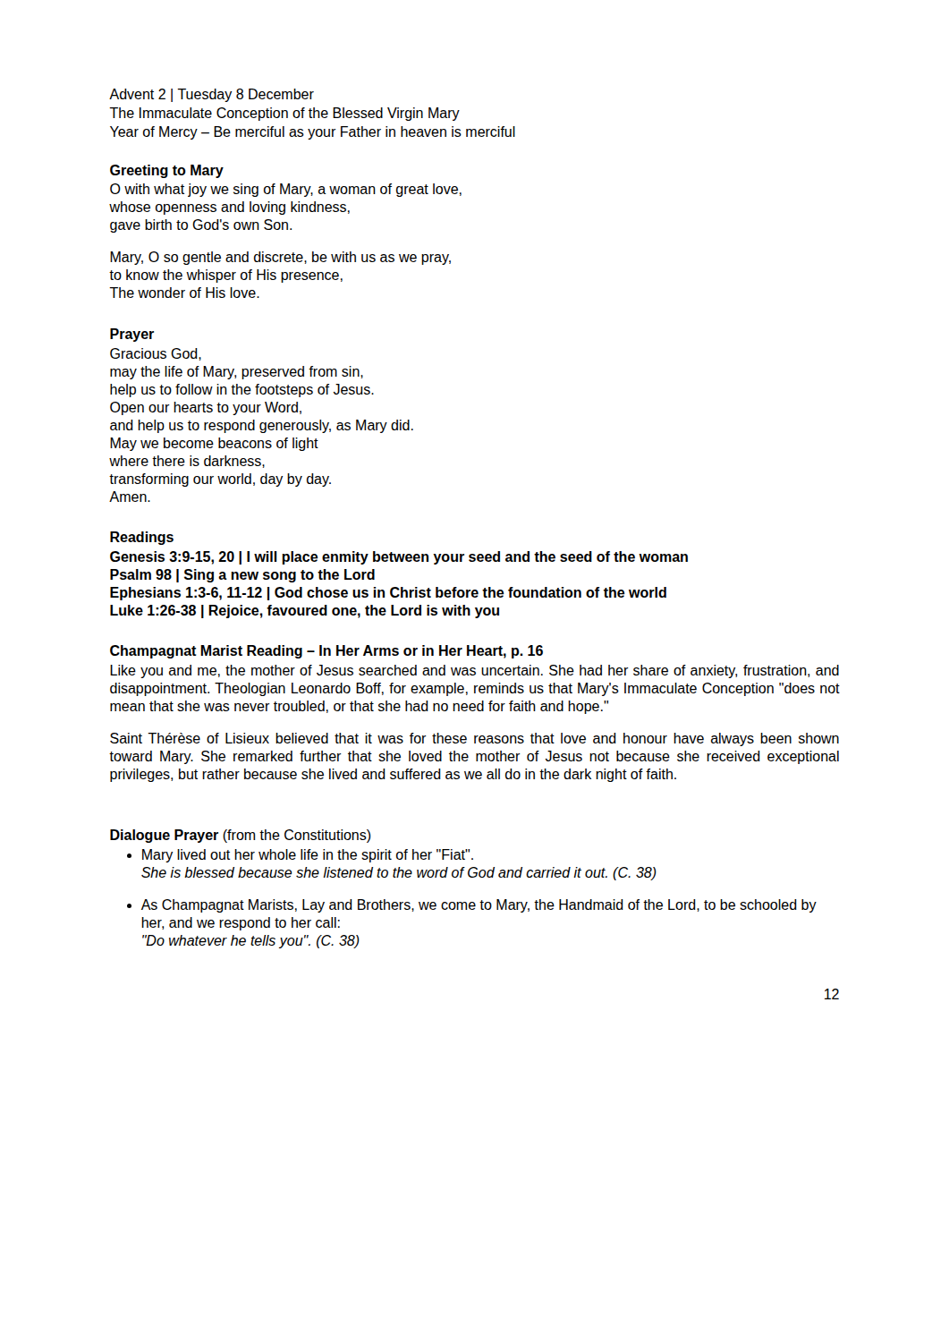Advent 2 | Tuesday 8 December
The Immaculate Conception of the Blessed Virgin Mary
Year of Mercy – Be merciful as your Father in heaven is merciful
Greeting to Mary
O with what joy we sing of Mary, a woman of great love,
whose openness and loving kindness,
gave birth to God's own Son.
Mary, O so gentle and discrete, be with us as we pray,
to know the whisper of His presence,
The wonder of His love.
Prayer
Gracious God,
may the life of Mary, preserved from sin,
help us to follow in the footsteps of Jesus.
Open our hearts to your Word,
and help us to respond generously, as Mary did.
May we become beacons of light
where there is darkness,
transforming our world, day by day.
Amen.
Readings
Genesis 3:9-15, 20 | I will place enmity between your seed and the seed of the woman
Psalm 98 | Sing a new song to the Lord
Ephesians 1:3-6, 11-12 | God chose us in Christ before the foundation of the world
Luke 1:26-38 | Rejoice, favoured one, the Lord is with you
Champagnat Marist Reading – In Her Arms or in Her Heart, p. 16
Like you and me, the mother of Jesus searched and was uncertain. She had her share of anxiety, frustration, and disappointment. Theologian Leonardo Boff, for example, reminds us that Mary's Immaculate Conception "does not mean that she was never troubled, or that she had no need for faith and hope."
Saint Thérèse of Lisieux believed that it was for these reasons that love and honour have always been shown toward Mary. She remarked further that she loved the mother of Jesus not because she received exceptional privileges, but rather because she lived and suffered as we all do in the dark night of faith.
Dialogue Prayer (from the Constitutions)
Mary lived out her whole life in the spirit of her "Fiat".
She is blessed because she listened to the word of God and carried it out. (C. 38)
As Champagnat Marists, Lay and Brothers, we come to Mary, the Handmaid of the Lord, to be schooled by her, and we respond to her call:
"Do whatever he tells you". (C. 38)
12